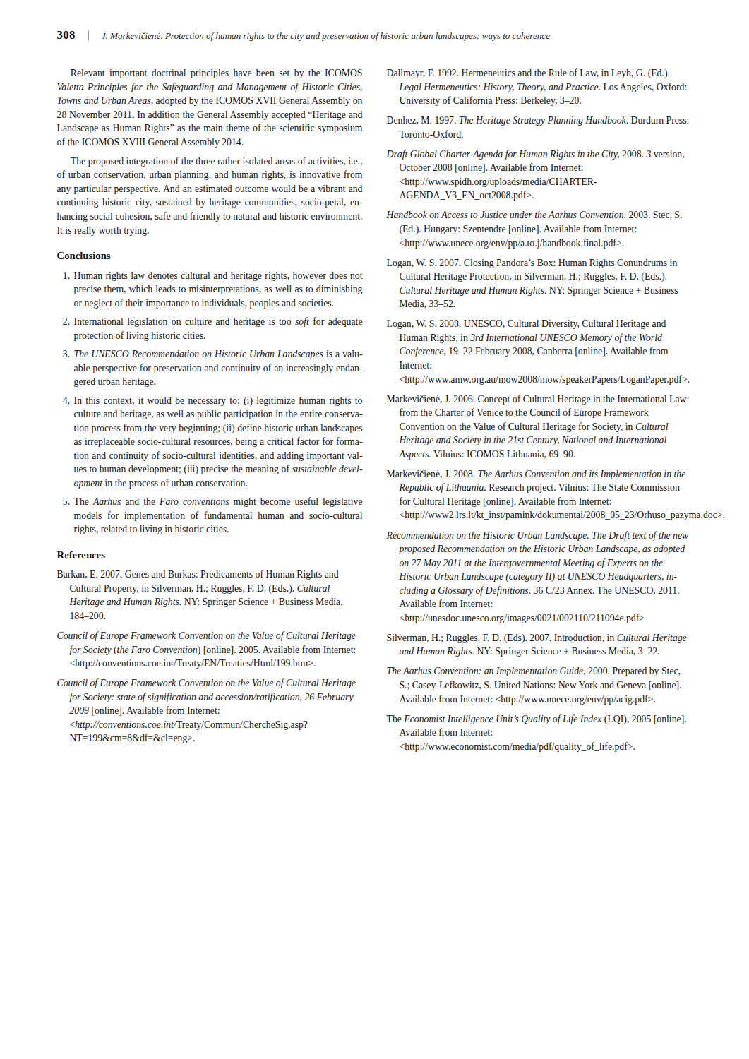308 J. Markevičienė. Protection of human rights to the city and preservation of historic urban landscapes: ways to coherence
Relevant important doctrinal principles have been set by the ICOMOS Valetta Principles for the Safeguarding and Management of Historic Cities, Towns and Urban Areas, adopted by the ICOMOS XVII General Assembly on 28 November 2011. In addition the General Assembly accepted “Heritage and Landscape as Human Rights” as the main theme of the scientific symposium of the ICOMOS XVIII General Assembly 2014.
The proposed integration of the three rather isolated areas of activities, i.e., of urban conservation, urban planning, and human rights, is innovative from any particular perspective. And an estimated outcome would be a vibrant and continuing historic city, sustained by heritage communities, socio-petal, enhancing social cohesion, safe and friendly to natural and historic environment. It is really worth trying.
Conclusions
Human rights law denotes cultural and heritage rights, however does not precise them, which leads to misinterpretations, as well as to diminishing or neglect of their importance to individuals, peoples and societies.
International legislation on culture and heritage is too soft for adequate protection of living historic cities.
The UNESCO Recommendation on Historic Urban Landscapes is a valuable perspective for preservation and continuity of an increasingly endangered urban heritage.
In this context, it would be necessary to: (i) legitimize human rights to culture and heritage, as well as public participation in the entire conservation process from the very beginning; (ii) define historic urban landscapes as irreplaceable socio-cultural resources, being a critical factor for formation and continuity of socio-cultural identities, and adding important values to human development; (iii) precise the meaning of sustainable development in the process of urban conservation.
The Aarhus and the Faro conventions might become useful legislative models for implementation of fundamental human and socio-cultural rights, related to living in historic cities.
References
Barkan, E. 2007. Genes and Burkas: Predicaments of Human Rights and Cultural Property, in Silverman, H.; Ruggles, F. D. (Eds.). Cultural Heritage and Human Rights. NY: Springer Science + Business Media, 184–200.
Council of Europe Framework Convention on the Value of Cultural Heritage for Society (the Faro Convention) [online]. 2005. Available from Internet: <http://conventions.coe.int/Treaty/EN/Treaties/Html/199.htm>.
Council of Europe Framework Convention on the Value of Cultural Heritage for Society: state of signification and accession/ratification, 26 February 2009 [online]. Available from Internet: <http://conventions.coe.int/Treaty/Commun/ChercheSig.asp?NT=199&cm=8&df=&cl=eng>.
Dallmayr, F. 1992. Hermeneutics and the Rule of Law, in Leyh, G. (Ed.). Legal Hermeneutics: History, Theory, and Practice. Los Angeles, Oxford: University of California Press: Berkeley, 3–20.
Denhez, M. 1997. The Heritage Strategy Planning Handbook. Durdurn Press: Toronto-Oxford.
Draft Global Charter-Agenda for Human Rights in the City, 2008. 3 version, October 2008 [online]. Available from Internet: <http://www.spidh.org/uploads/media/CHARTER-AGENDA_V3_EN_oct2008.pdf>.
Handbook on Access to Justice under the Aarhus Convention. 2003. Stec, S. (Ed.). Hungary: Szentendre [online]. Available from Internet: <http://www.unece.org/env/pp/a.to.j/handbook.final.pdf>.
Logan, W. S. 2007. Closing Pandora’s Box: Human Rights Conundrums in Cultural Heritage Protection, in Silverman, H.; Ruggles, F. D. (Eds.). Cultural Heritage and Human Rights. NY: Springer Science + Business Media, 33–52.
Logan, W. S. 2008. UNESCO, Cultural Diversity, Cultural Heritage and Human Rights, in 3rd International UNESCO Memory of the World Conference, 19–22 February 2008, Canberra [online]. Available from Internet: <http://www.amw.org.au/mow2008/mow/speakerPapers/LoganPaper.pdf>.
Markevičienė, J. 2006. Concept of Cultural Heritage in the International Law: from the Charter of Venice to the Council of Europe Framework Convention on the Value of Cultural Heritage for Society, in Cultural Heritage and Society in the 21st Century, National and International Aspects. Vilnius: ICOMOS Lithuania, 69–90.
Markevičienė, J. 2008. The Aarhus Convention and its Implementation in the Republic of Lithuania. Research project. Vilnius: The State Commission for Cultural Heritage [online]. Available from Internet: <http://www2.lrs.lt/kt_inst/pamink/dokumentai/2008_05_23/Orhuso_pazyma.doc>.
Recommendation on the Historic Urban Landscape. The Draft text of the new proposed Recommendation on the Historic Urban Landscape, as adopted on 27 May 2011 at the Intergovernmental Meeting of Experts on the Historic Urban Landscape (category II) at UNESCO Headquarters, including a Glossary of Definitions. 36 C/23 Annex. The UNESCO, 2011. Available from Internet: <http://unesdoc.unesco.org/images/0021/002110/211094e.pdf>
Silverman, H.; Ruggles, F. D. (Eds). 2007. Introduction, in Cultural Heritage and Human Rights. NY: Springer Science + Business Media, 3–22.
The Aarhus Convention: an Implementation Guide, 2000. Prepared by Stec, S.; Casey-Lefkowitz, S. United Nations: New York and Geneva [online]. Available from Internet: <http://www.unece.org/env/pp/acig.pdf>.
The Economist Intelligence Unit’s Quality of Life Index (LQI), 2005 [online]. Available from Internet: <http://www.economist.com/media/pdf/quality_of_life.pdf>.